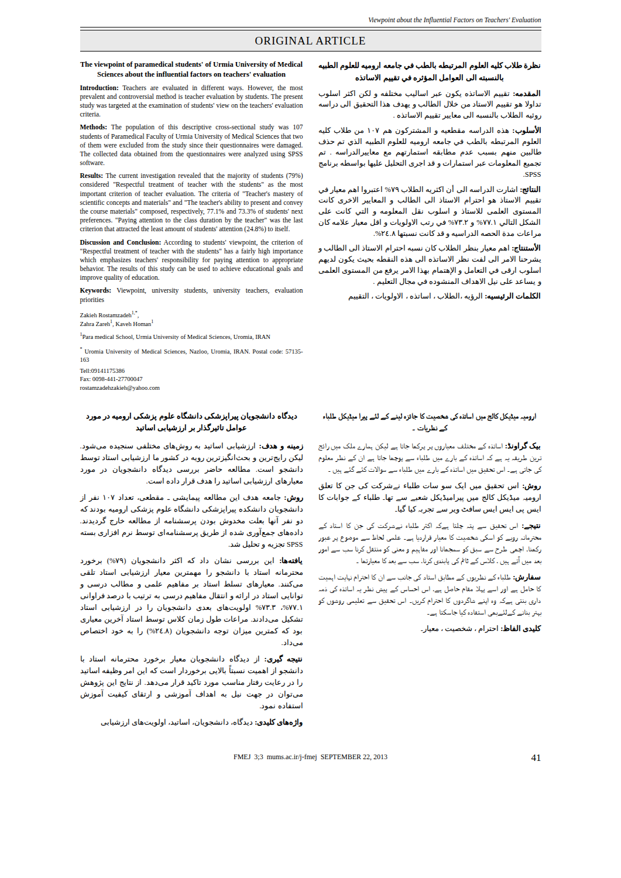Viewpoint about the Influential Factors on Teachers' Evaluation
ORIGINAL ARTICLE
The viewpoint of paramedical students' of Urmia University of Medical Sciences about the influential factors on teachers' evaluation
Introduction: Teachers are evaluated in different ways. However, the most prevalent and controversial method is teacher evaluation by students. The present study was targeted at the examination of students' view on the teachers' evaluation criteria.
Methods: The population of this descriptive cross-sectional study was 107 students of Paramedical Faculty of Urmia University of Medical Sciences that two of them were excluded from the study since their questionnaires were damaged. The collected data obtained from the questionnaires were analyzed using SPSS software.
Results: The current investigation revealed that the majority of students (79%) considered "Respectful treatment of teacher with the students" as the most important criterion of teacher evaluation. The criteria of "Teacher's mastery of scientific concepts and materials" and "The teacher's ability to present and convey the course materials" composed, respectively, 77.1% and 73.3% of students' next preferences. "Paying attention to the class duration by the teacher" was the last criterion that attracted the least amount of students' attention (24.8%) to itself.
Discussion and Conclusion: According to students' viewpoint, the criterion of "Respectful treatment of teacher with the students" has a fairly high importance which emphasizes teachers' responsibility for paying attention to appropriate behavior. The results of this study can be used to achieve educational goals and improve quality of education.
Keywords: Viewpoint, university students, university teachers, evaluation priorities
Zakieh Rostamzadeh1,*,
Zahra Zareh1, Kaveh Homan1
1 Para medical School, Urmia University of Medical Sciences, Uromia, IRAN
* Uromia University of Medical Sciences, Nazloo, Uromia, IRAN. Postal code: 57135-163
Tell:09141175386
Fax: 0098-441-27700047
rostamzadehzakieh@yahoo.com
نظرة طلاب كليه العلوم المرتبطه بالطب في جامعه ارومیه للعلوم الطبیه بالنسبته الی العوامل المؤثره في تقییم الاساتذه
المقدمه: تقییم الاساتذه یکون عبر اسالیب مختلفه و لکن اکثر اسلوب تداولا هو تقییم الاستاد من خلال الطالب و یهدف هذا التحقیق الی دراسه روئیه الطلاب بالنسبه الی معاییر تقییم الاساتذه .
الأسلوب: هذه الدراسه مقطعیه و المشترکون هم ۱۰۷ من طلاب کلیه العلوم المرتبطه بالطب في جامعه ارومیه للعلوم الطبیه الذي تم حذف طالبین منهم بسبب عدم مطابقه استمارتهم مع معاییرالدراسه . تم تجمیع المعلومات عبر استمارات و قد اجری التحلیل علیها بواسطه برنامج SPSS.
النتائج: اشارت الدراسه الی أن اکثریه الطلاب ۷۹% اعتبروا اهم معیار في تقییم الاستاذ هو احترام الاستاذ الی الطالب و المعاییر الاخری کانت المستوی العلمی للاستاذ و اسلوب نقل المعلومه و التي کانت علی الشکل التالي ۷۷.۱% و ۷۳.۲% في رتب الاولویات و اقل معیار علامه کان مراعات مدة الحصه الدراسیه و قد کانت نسبتها ۲٤.۸%.
الأستنتاج: اهم معیار بنظر الطلاب کان نسبه احترام الاستاذ الی الطالب و یشرحنا الامر الی لفت نظر الاساتذه الی هذه النقطه بحیث یکون لدیهم اسلوب ارقی في التعامل و الإهتمام بهذا الامر یرفع من المستوی العلمی و یساعد علی نیل الاهداف المنشوده في مجال التعلیم .
الکلمات الرئیسیه: الرؤیه ،الطلاب ، اساتذه ، الاولویات ، التقییم
دیدگاه دانشجویان پیراپزشکی دانشگاه علوم پزشکی ارومیه در مورد عوامل تاثیرگذار بر ارزشیابی اساتید
زمینه و هدف: ارزشیابی اساتید به روش‌های مختلفی سنجیده می‌شود. لیکن رایج‌ترین و بحث‌انگیزترین رویه در کشور ما ارزشیابی استاد توسط دانشجو است. مطالعه حاضر بررسی دیدگاه دانشجویان در مورد معیارهای ارزشیابی اساتید را هدف قرار داده است.
روش: جامعه هدف این مطالعه پیمایشی ـ مقطعی، تعداد ۱۰۷ نفر از دانشجویان دانشکده پیراپزشکی دانشگاه علوم پزشکی ارومیه بودند که دو نفر آنها بعلت مخدوش بودن پرسشنامه از مطالعه خارج گردیدند. داده‌های جمع‌آوری شده از طریق پرسشنامه‌ای توسط نرم افزاری بسته SPSS تجزیه و تحلیل شد.
یافته‌ها: این بررسی نشان داد که اکثر دانشجویان (۷۹%) برخورد محترمانه استاد با دانشجو را مهمترین معیار ارزشیابی استاد تلقی می‌کنند. معیارهای تسلط استاد بر مفاهیم علمی و مطالب درسی و توانایی استاد در ارائه و انتقال مفاهیم درسی به ترتیب با درصد فراوانی ۷۷.۱%، ۷۳.۳% اولویت‌های بعدی دانشجویان را در ارزشیابی استاد تشکیل می‌دادند. مراعات طول زمان کلاس توسط استاد آخرین معیاری بود که کمترین میزان توجه دانشجویان (۲٤.۸%) را به خود اختصاص می‌داد.
نتیجه گیری: از دیدگاه دانشجویان معیار برخورد محترمانه استاد با دانشجو از اهمیت نسبتاً بالایی برخوردار است که این امر وظیفه اساتید را در رعایت رفتار مناسب مورد تاکید قرار می‌دهد. از نتایج این پژوهش می‌توان در جهت نیل به اهداف آموزشی و ارتقای کیفیت آموزش استفاده نمود.
واژه‌های کلیدی: دیدگاه، دانشجویان، اساتید، اولویت‌های ارزشیابی
ارومیہ میڈیکل کالج میں اساتذہ کی شخصیت کا جائزہ لینے کے لئے پیرا میڈیکل طلباء کے نظریات ۔
بیک گراونڈ: اساتذہ کے مختلف معیاروں پر پرکھا جاتا ہے لیکن ہمارے ملک میں رائج ترین طریقہ یہ ہے کہ اساتذہ کے بارے میں طلباء سے پوچھا جاتا ہے ان کے نظر معلوم کی جاتی ہے۔ اس تحقیق میں اساتذہ کے بارے میں طلباء سے سوالات کئے گئے ہیں ۔
روش: اس تحقیق میں ایک سو سات طلباء نےشرکت کی جن کا تعلق ارومیہ میڈیکل کالج میں پیرامیڈیکل شعبے سے تھا۔ طلباء کے جوابات کا ایس پی ایس ایس سافٹ ویر سے تجربہ کیا گیا۔
نتیجے: اس تحقیق سے پتہ چلتا ہےکہ اکثر طلباء نےشرکت کی جن کا استاد کے محترمانہ رویے کو اسکی شخصیت کا معیار قراردیا ہے۔ علمی لحاظ سے موضوع پر عبور رکھنا، اچھی طرح سے سبق کو سمجھانا اور مفاہیم و معنی کو منتقل کرنا سب سے امور بعد میں آتے ہیں ، کلاس کے ٹائم کی پابندی کرنا، سب سے بعد کا معیارتھا ۔
سفارش: طلباء کے نظریوں کے مطابق استاد کی جانب سے ان کا احترام نہایت اہمیت کا حامل ہے اور اسے پہلا مقام حاصل ہے، اس احساس کے پیش نظر یہ اساتذہ کی ذمہ داری بنتی ہےکہ وہ اپنے شاگردوں کا احترام کریں۔ اس تحقیق سے تعلیمی روشوں کو بہتر بنانے کےلئےبھی استفادہ کیا جاسکتا ہے۔
کلیدی الفاظ: احترام ، شخصیت ، معیار۔
FMEJ 3;3 mums.ac.ir/j-fmej SEPTEMBER 22, 2013
41